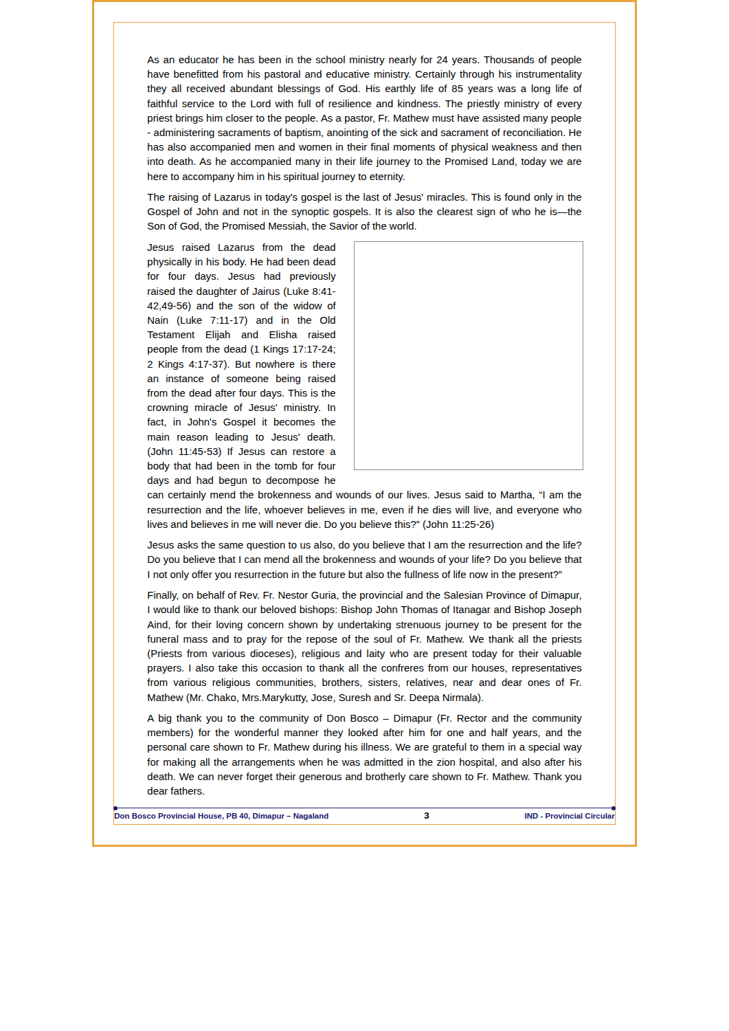As an educator he has been in the school ministry nearly for 24 years. Thousands of people have benefitted from his pastoral and educative ministry. Certainly through his instrumentality they all received abundant blessings of God. His earthly life of 85 years was a long life of faithful service to the Lord with full of resilience and kindness. The priestly ministry of every priest brings him closer to the people. As a pastor, Fr. Mathew must have assisted many people - administering sacraments of baptism, anointing of the sick and sacrament of reconciliation. He has also accompanied men and women in their final moments of physical weakness and then into death. As he accompanied many in their life journey to the Promised Land, today we are here to accompany him in his spiritual journey to eternity.
The raising of Lazarus in today's gospel is the last of Jesus' miracles. This is found only in the Gospel of John and not in the synoptic gospels. It is also the clearest sign of who he is—the Son of God, the Promised Messiah, the Savior of the world.
Jesus raised Lazarus from the dead physically in his body. He had been dead for four days. Jesus had previously raised the daughter of Jairus (Luke 8:41-42,49-56) and the son of the widow of Nain (Luke 7:11-17) and in the Old Testament Elijah and Elisha raised people from the dead (1 Kings 17:17-24; 2 Kings 4:17-37). But nowhere is there an instance of someone being raised from the dead after four days. This is the crowning miracle of Jesus' ministry. In fact, in John's Gospel it becomes the main reason leading to Jesus' death. (John 11:45-53) If Jesus can restore a body that had been in the tomb for four days and had begun to decompose he can certainly mend the brokenness and wounds of our lives. Jesus said to Martha, “I am the resurrection and the life, whoever believes in me, even if he dies will live, and everyone who lives and believes in me will never die. Do you believe this?” (John 11:25-26)
Jesus asks the same question to us also, do you believe that I am the resurrection and the life? Do you believe that I can mend all the brokenness and wounds of your life? Do you believe that I not only offer you resurrection in the future but also the fullness of life now in the present?”
Finally, on behalf of Rev. Fr. Nestor Guria, the provincial and the Salesian Province of Dimapur, I would like to thank our beloved bishops: Bishop John Thomas of Itanagar and Bishop Joseph Aind, for their loving concern shown by undertaking strenuous journey to be present for the funeral mass and to pray for the repose of the soul of Fr. Mathew. We thank all the priests (Priests from various dioceses), religious and laity who are present today for their valuable prayers. I also take this occasion to thank all the confreres from our houses, representatives from various religious communities, brothers, sisters, relatives, near and dear ones of Fr. Mathew (Mr. Chako, Mrs.Marykutty, Jose, Suresh and Sr. Deepa Nirmala).
A big thank you to the community of Don Bosco – Dimapur (Fr. Rector and the community members) for the wonderful manner they looked after him for one and half years, and the personal care shown to Fr. Mathew during his illness. We are grateful to them in a special way for making all the arrangements when he was admitted in the zion hospital, and also after his death. We can never forget their generous and brotherly care shown to Fr. Mathew. Thank you dear fathers.
Don Bosco Provincial House, PB 40, Dimapur – Nagaland
3
IND - Provincial Circular